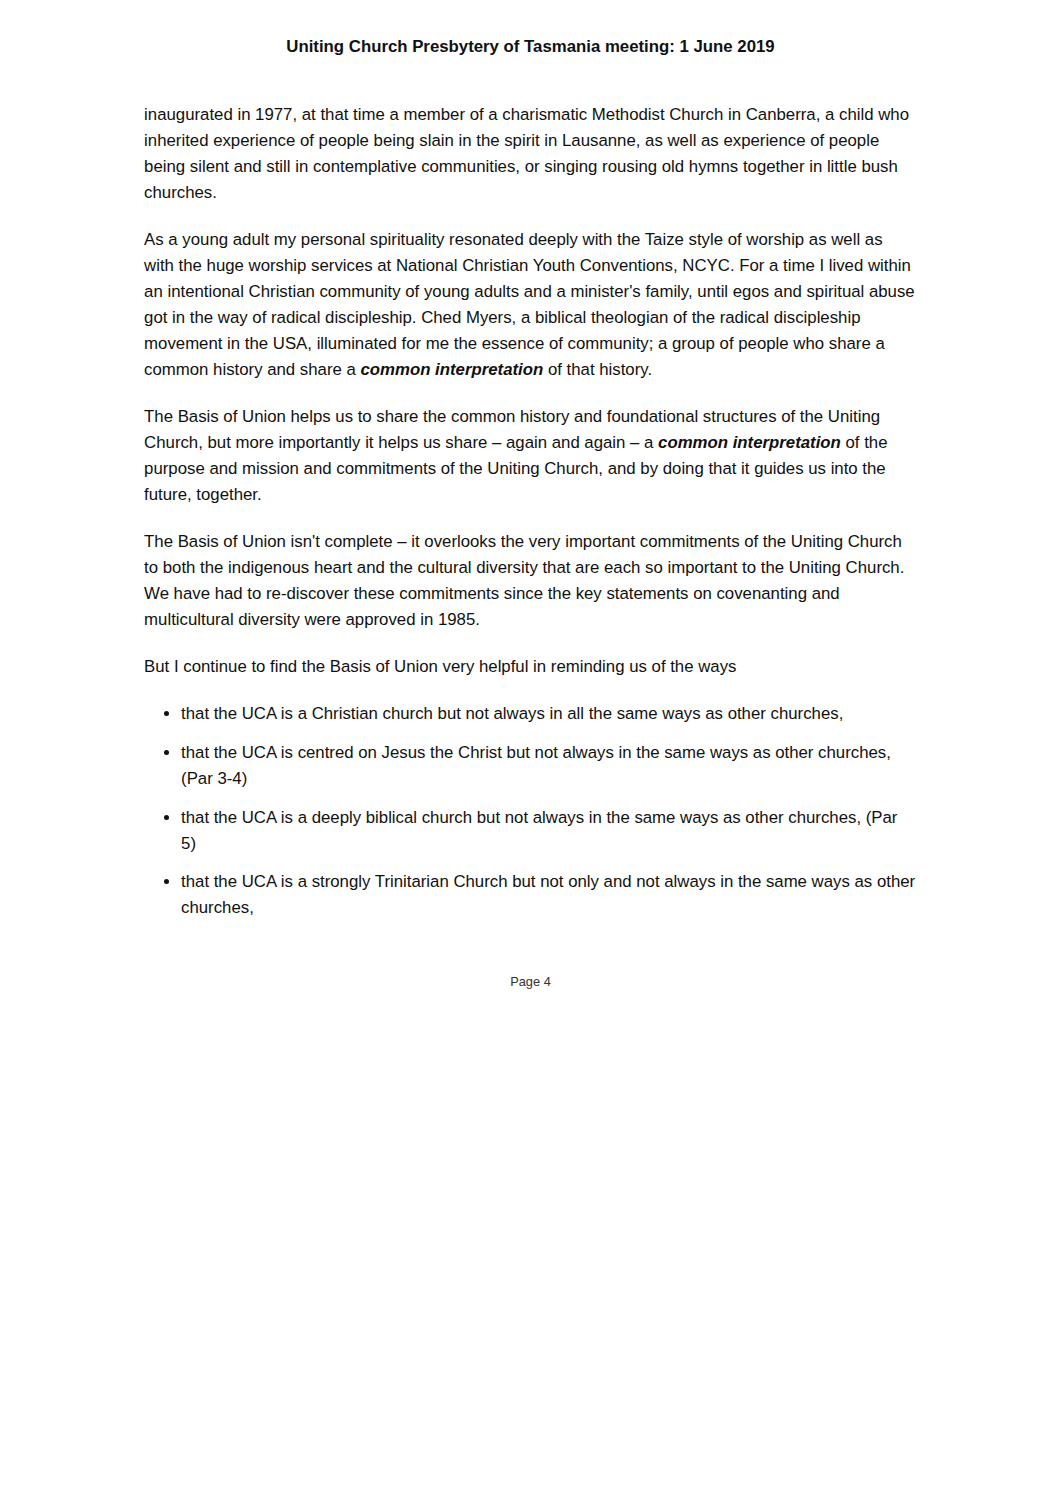Uniting Church Presbytery of Tasmania meeting: 1 June 2019
inaugurated in 1977, at that time a member of a charismatic Methodist Church in Canberra, a child who inherited experience of people being slain in the spirit in Lausanne, as well as experience of people being silent and still in contemplative communities, or singing rousing old hymns together in little bush churches.
As a young adult my personal spirituality resonated deeply with the Taize style of worship as well as with the huge worship services at National Christian Youth Conventions, NCYC. For a time I lived within an intentional Christian community of young adults and a minister's family, until egos and spiritual abuse got in the way of radical discipleship. Ched Myers, a biblical theologian of the radical discipleship movement in the USA, illuminated for me the essence of community; a group of people who share a common history and share a common interpretation of that history.
The Basis of Union helps us to share the common history and foundational structures of the Uniting Church, but more importantly it helps us share – again and again – a common interpretation of the purpose and mission and commitments of the Uniting Church, and by doing that it guides us into the future, together.
The Basis of Union isn't complete – it overlooks the very important commitments of the Uniting Church to both the indigenous heart and the cultural diversity that are each so important to the Uniting Church. We have had to re-discover these commitments since the key statements on covenanting and multicultural diversity were approved in 1985.
But I continue to find the Basis of Union very helpful in reminding us of the ways
that the UCA is a Christian church but not always in all the same ways as other churches,
that the UCA is centred on Jesus the Christ but not always in the same ways as other churches, (Par 3-4)
that the UCA is a deeply biblical church but not always in the same ways as other churches, (Par 5)
that the UCA is a strongly Trinitarian Church but not only and not always in the same ways as other churches,
Page 4